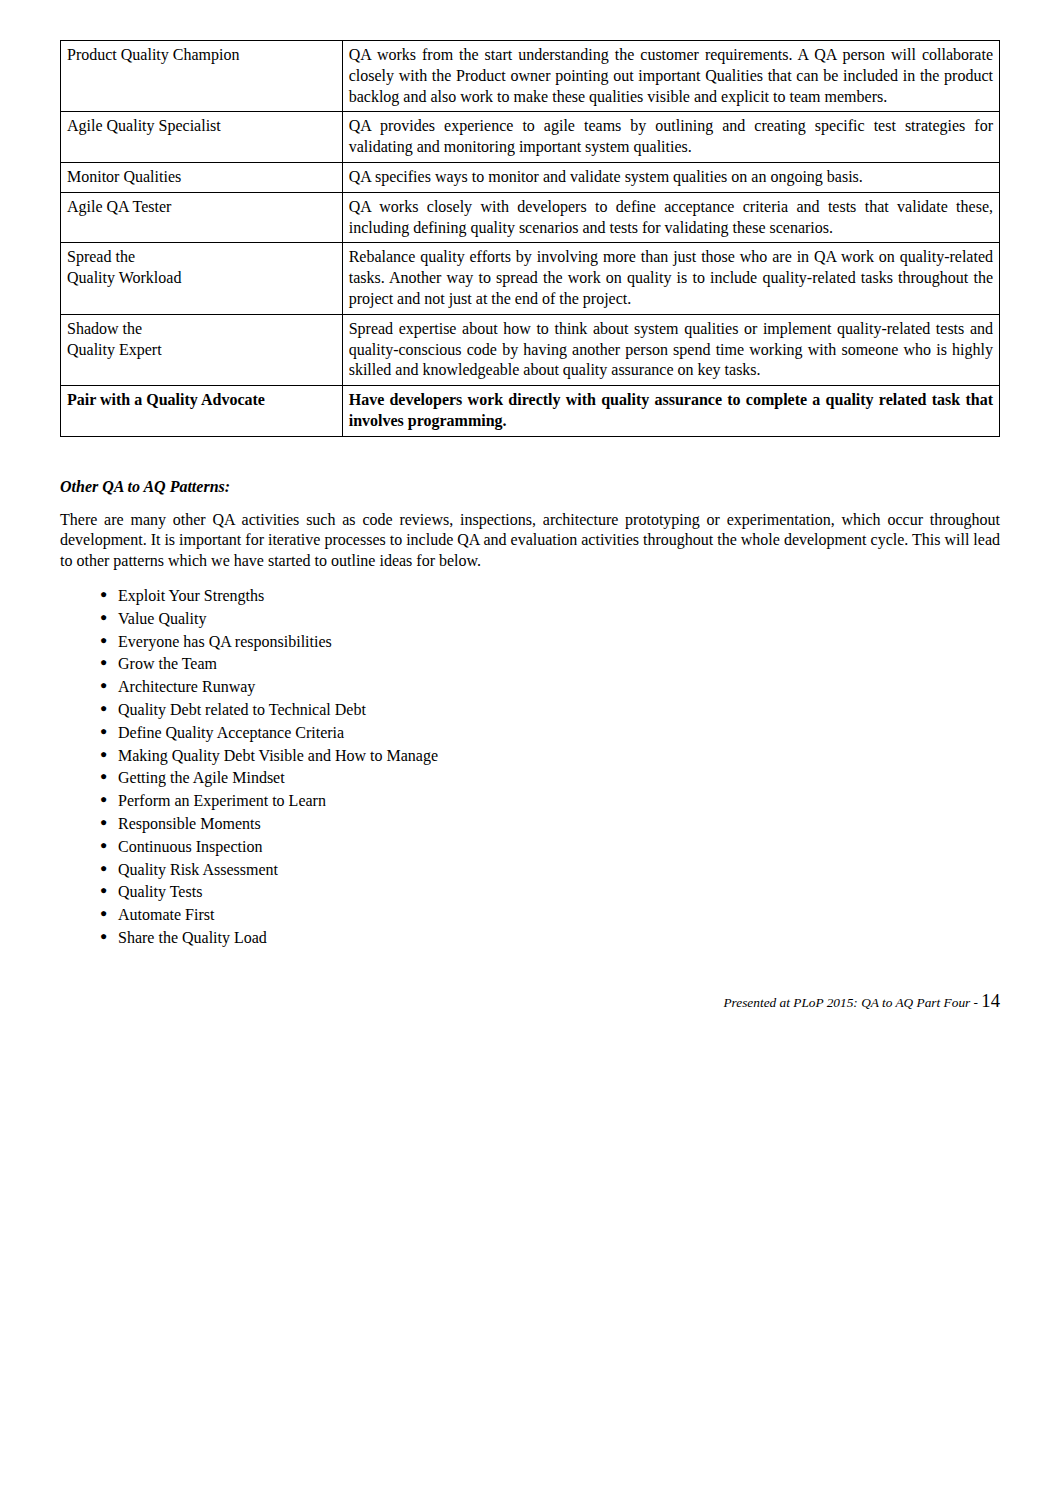| Product Quality Champion | QA works from the start understanding the customer requirements. A QA person will collaborate closely with the Product owner pointing out important Qualities that can be included in the product backlog and also work to make these qualities visible and explicit to team members. |
| Agile Quality Specialist | QA provides experience to agile teams by outlining and creating specific test strategies for validating and monitoring important system qualities. |
| Monitor Qualities | QA specifies ways to monitor and validate system qualities on an ongoing basis. |
| Agile QA Tester | QA works closely with developers to define acceptance criteria and tests that validate these, including defining quality scenarios and tests for validating these scenarios. |
| Spread the Quality Workload | Rebalance quality efforts by involving more than just those who are in QA work on quality-related tasks. Another way to spread the work on quality is to include quality-related tasks throughout the project and not just at the end of the project. |
| Shadow the Quality Expert | Spread expertise about how to think about system qualities or implement quality-related tests and quality-conscious code by having another person spend time working with someone who is highly skilled and knowledgeable about quality assurance on key tasks. |
| Pair with a Quality Advocate | Have developers work directly with quality assurance to complete a quality related task that involves programming. |
Other QA to AQ Patterns:
There are many other QA activities such as code reviews, inspections, architecture prototyping or experimentation, which occur throughout development. It is important for iterative processes to include QA and evaluation activities throughout the whole development cycle. This will lead to other patterns which we have started to outline ideas for below.
Exploit Your Strengths
Value Quality
Everyone has QA responsibilities
Grow the Team
Architecture Runway
Quality Debt related to Technical Debt
Define Quality Acceptance Criteria
Making Quality Debt Visible and How to Manage
Getting the Agile Mindset
Perform an Experiment to Learn
Responsible Moments
Continuous Inspection
Quality Risk Assessment
Quality Tests
Automate First
Share the Quality Load
Presented at PLoP 2015: QA to AQ Part Four - 14